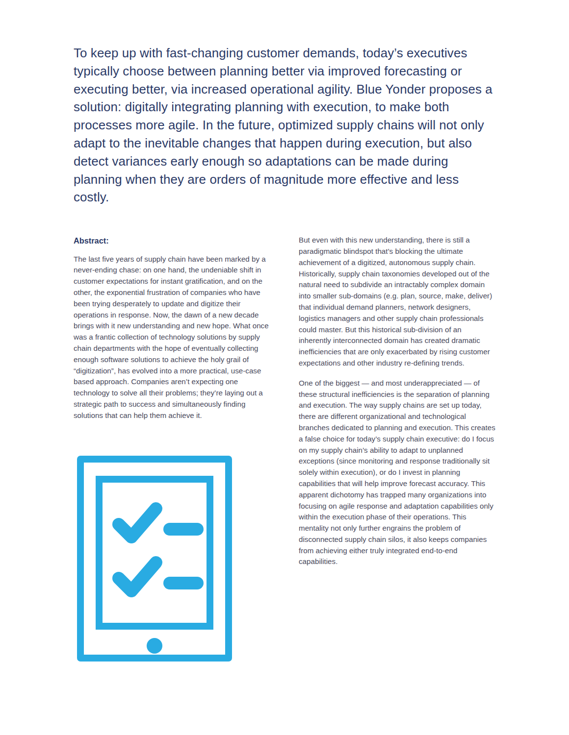To keep up with fast-changing customer demands, today’s executives typically choose between planning better via improved forecasting or executing better, via increased operational agility. Blue Yonder proposes a solution: digitally integrating planning with execution, to make both processes more agile. In the future, optimized supply chains will not only adapt to the inevitable changes that happen during execution, but also detect variances early enough so adaptations can be made during planning when they are orders of magnitude more effective and less costly.
Abstract:
The last five years of supply chain have been marked by a never-ending chase: on one hand, the undeniable shift in customer expectations for instant gratification, and on the other, the exponential frustration of companies who have been trying desperately to update and digitize their operations in response. Now, the dawn of a new decade brings with it new understanding and new hope. What once was a frantic collection of technology solutions by supply chain departments with the hope of eventually collecting enough software solutions to achieve the holy grail of “digitization”, has evolved into a more practical, use-case based approach. Companies aren’t expecting one technology to solve all their problems; they’re laying out a strategic path to success and simultaneously finding solutions that can help them achieve it.
But even with this new understanding, there is still a paradigmatic blindspot that’s blocking the ultimate achievement of a digitized, autonomous supply chain. Historically, supply chain taxonomies developed out of the natural need to subdivide an intractably complex domain into smaller sub-domains (e.g. plan, source, make, deliver) that individual demand planners, network designers, logistics managers and other supply chain professionals could master. But this historical sub-division of an inherently interconnected domain has created dramatic inefficiencies that are only exacerbated by rising customer expectations and other industry re-defining trends.
One of the biggest — and most underappreciated — of these structural inefficiencies is the separation of planning and execution. The way supply chains are set up today, there are different organizational and technological branches dedicated to planning and execution. This creates a false choice for today’s supply chain executive: do I focus on my supply chain’s ability to adapt to unplanned exceptions (since monitoring and response traditionally sit solely within execution), or do I invest in planning capabilities that will help improve forecast accuracy. This apparent dichotomy has trapped many organizations into focusing on agile response and adaptation capabilities only within the execution phase of their operations. This mentality not only further engrains the problem of disconnected supply chain silos, it also keeps companies from achieving either truly integrated end-to-end capabilities.